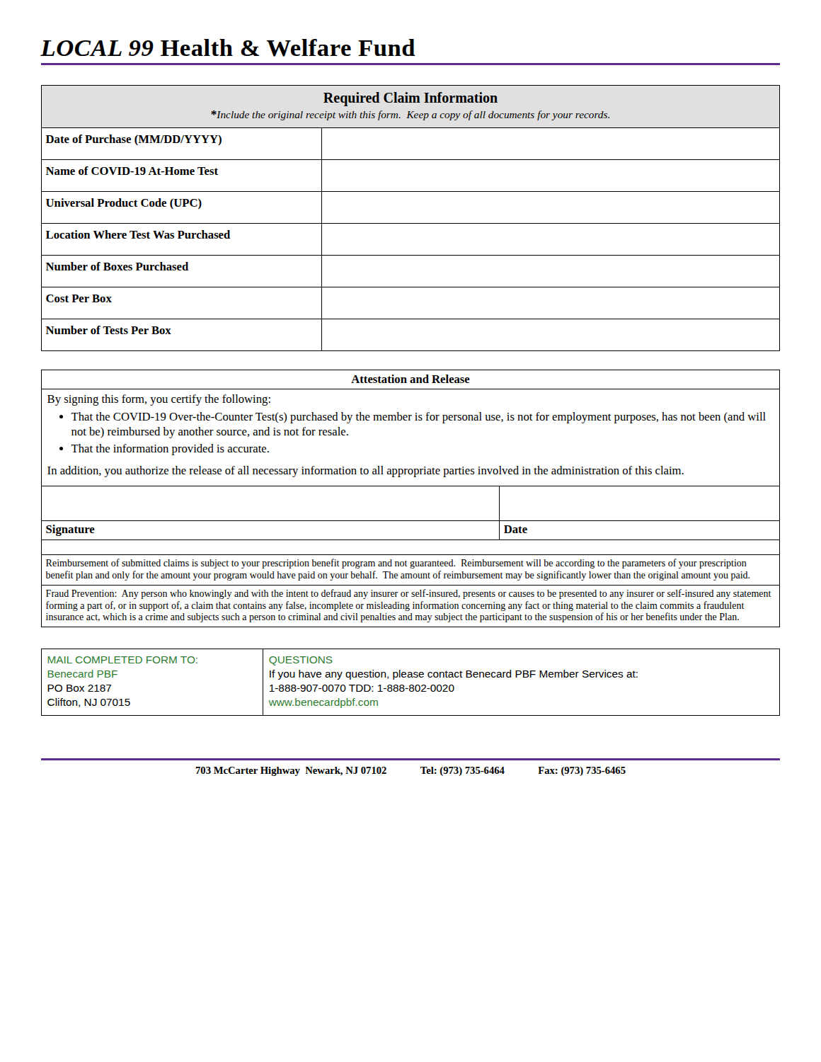LOCAL 99 Health & Welfare Fund
| Required Claim Information * Include the original receipt with this form. Keep a copy of all documents for your records. |
| Date of Purchase (MM/DD/YYYY) | |
| Name of COVID-19 At-Home Test | |
| Universal Product Code (UPC) | |
| Location Where Test Was Purchased | |
| Number of Boxes Purchased | |
| Cost Per Box | |
| Number of Tests Per Box | |
| Attestation and Release |
| By signing this form, you certify the following: That the COVID-19 Over-the-Counter Test(s) purchased by the member is for personal use, is not for employment purposes, has not been (and will not be) reimbursed by another source, and is not for resale. That the information provided is accurate. In addition, you authorize the release of all necessary information to all appropriate parties involved in the administration of this claim. |
| Signature | Date |
| Reimbursement of submitted claims is subject to your prescription benefit program and not guaranteed. Reimbursement will be according to the parameters of your prescription benefit plan and only for the amount your program would have paid on your behalf. The amount of reimbursement may be significantly lower than the original amount you paid. |
| Fraud Prevention: Any person who knowingly and with the intent to defraud any insurer or self-insured, presents or causes to be presented to any insurer or self-insured any statement forming a part of, or in support of, a claim that contains any false, incomplete or misleading information concerning any fact or thing material to the claim commits a fraudulent insurance act, which is a crime and subjects such a person to criminal and civil penalties and may subject the participant to the suspension of his or her benefits under the Plan. |
| MAIL COMPLETED FORM TO: Benecard PBF PO Box 2187 Clifton, NJ 07015 | QUESTIONS If you have any question, please contact Benecard PBF Member Services at: 1-888-907-0070 TDD: 1-888-802-0020 www.benecardpbf.com |
703 McCarter Highway Newark, NJ 07102 Tel: (973) 735-6464 Fax: (973) 735-6465